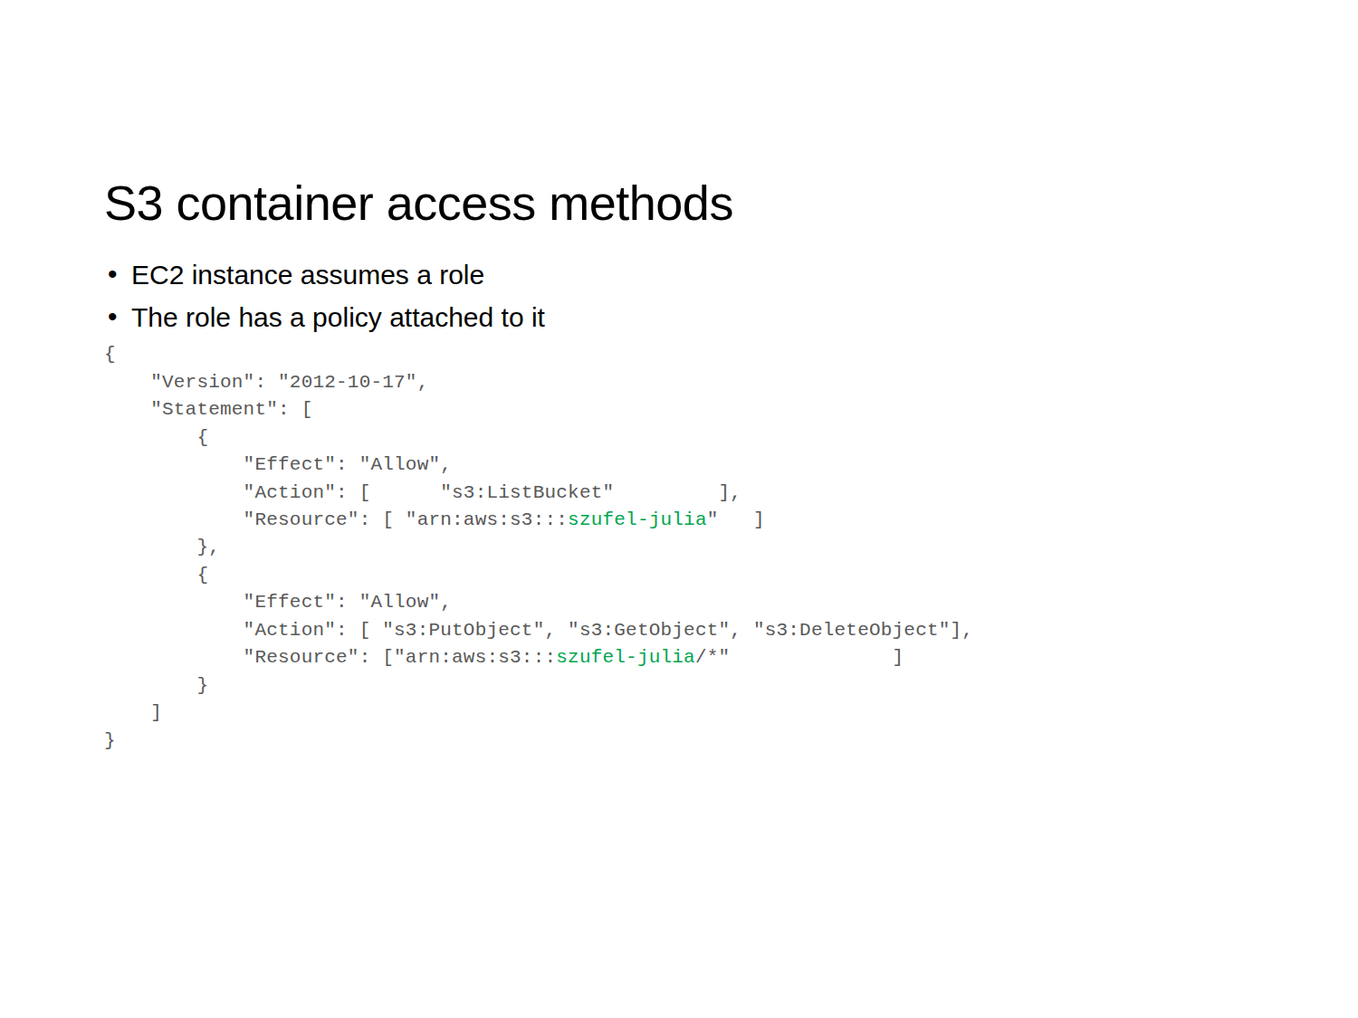S3 container access methods
EC2 instance assumes a role
The role has a policy attached to it
{
    "Version": "2012-10-17",
    "Statement": [
        {
            "Effect": "Allow",
            "Action": [      "s3:ListBucket"         ],
            "Resource": [ "arn:aws:s3:::szufel-julia"   ]
        },
        {
            "Effect": "Allow",
            "Action": [ "s3:PutObject", "s3:GetObject", "s3:DeleteObject"],
            "Resource": ["arn:aws:s3:::szufel-julia/*"              ]
        }
    ]
}